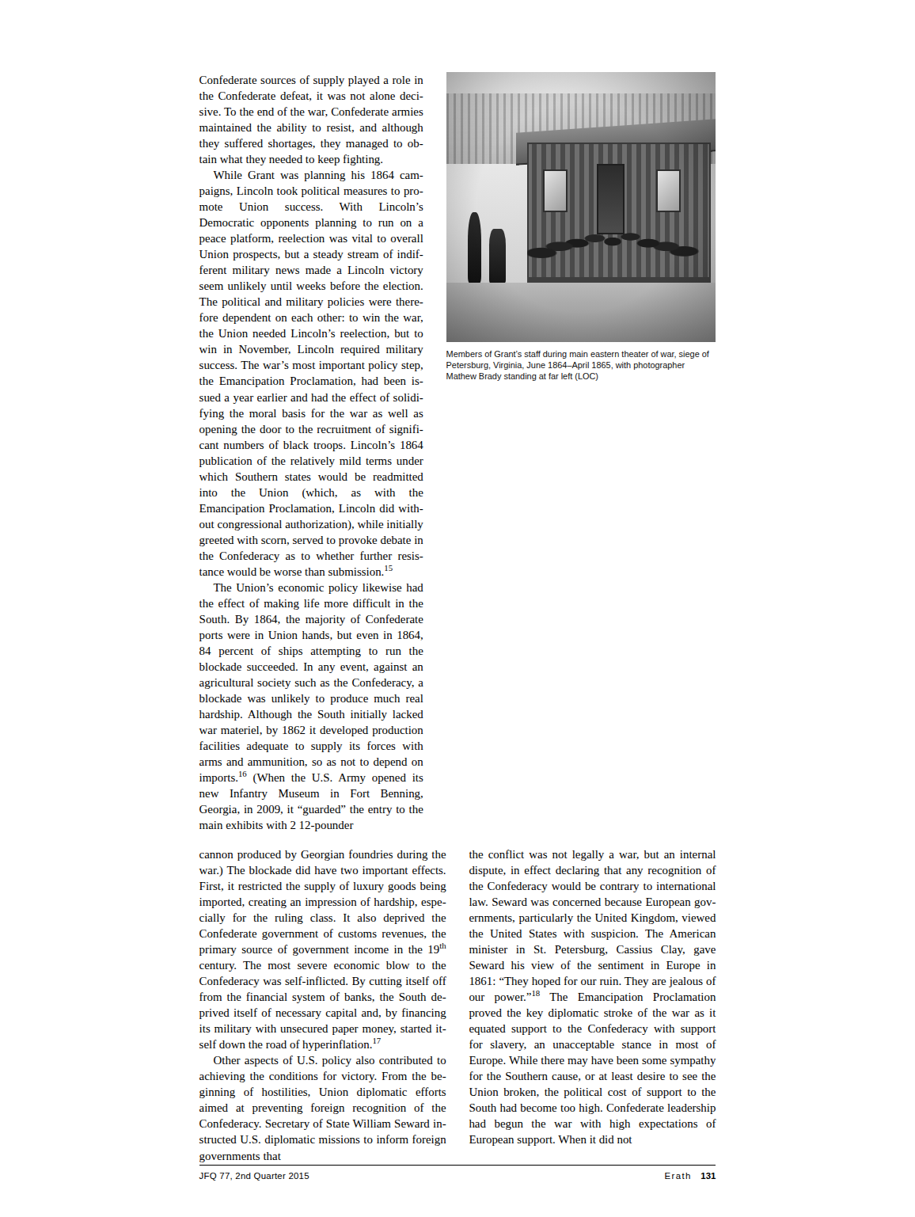Confederate sources of supply played a role in the Confederate defeat, it was not alone decisive. To the end of the war, Confederate armies maintained the ability to resist, and although they suffered shortages, they managed to obtain what they needed to keep fighting.
While Grant was planning his 1864 campaigns, Lincoln took political measures to promote Union success. With Lincoln’s Democratic opponents planning to run on a peace platform, reelection was vital to overall Union prospects, but a steady stream of indifferent military news made a Lincoln victory seem unlikely until weeks before the election. The political and military policies were therefore dependent on each other: to win the war, the Union needed Lincoln’s reelection, but to win in November, Lincoln required military success. The war’s most important policy step, the Emancipation Proclamation, had been issued a year earlier and had the effect of solidifying the moral basis for the war as well as opening the door to the recruitment of significant numbers of black troops. Lincoln’s 1864 publication of the relatively mild terms under which Southern states would be readmitted into the Union (which, as with the Emancipation Proclamation, Lincoln did without congressional authorization), while initially greeted with scorn, served to provoke debate in the Confederacy as to whether further resistance would be worse than submission.15
The Union’s economic policy likewise had the effect of making life more difficult in the South. By 1864, the majority of Confederate ports were in Union hands, but even in 1864, 84 percent of ships attempting to run the blockade succeeded. In any event, against an agricultural society such as the Confederacy, a blockade was unlikely to produce much real hardship. Although the South initially lacked war materiel, by 1862 it developed production facilities adequate to supply its forces with arms and ammunition, so as not to depend on imports.16 (When the U.S. Army opened its new Infantry Museum in Fort Benning, Georgia, in 2009, it “guarded” the entry to the main exhibits with 2 12-pounder
Members of Grant’s staff during main eastern theater of war, siege of Petersburg, Virginia, June 1864–April 1865, with photographer Mathew Brady standing at far left (LOC)
cannon produced by Georgian foundries during the war.) The blockade did have two important effects. First, it restricted the supply of luxury goods being imported, creating an impression of hardship, especially for the ruling class. It also deprived the Confederate government of customs revenues, the primary source of government income in the 19th century. The most severe economic blow to the Confederacy was self-inflicted. By cutting itself off from the financial system of banks, the South deprived itself of necessary capital and, by financing its military with unsecured paper money, started itself down the road of hyperinflation.17
Other aspects of U.S. policy also contributed to achieving the conditions for victory. From the beginning of hostilities, Union diplomatic efforts aimed at preventing foreign recognition of the Confederacy. Secretary of State William Seward instructed U.S. diplomatic missions to inform foreign governments that
the conflict was not legally a war, but an internal dispute, in effect declaring that any recognition of the Confederacy would be contrary to international law. Seward was concerned because European governments, particularly the United Kingdom, viewed the United States with suspicion. The American minister in St. Petersburg, Cassius Clay, gave Seward his view of the sentiment in Europe in 1861: “They hoped for our ruin. They are jealous of our power.”18 The Emancipation Proclamation proved the key diplomatic stroke of the war as it equated support to the Confederacy with support for slavery, an unacceptable stance in most of Europe. While there may have been some sympathy for the Southern cause, or at least desire to see the Union broken, the political cost of support to the South had become too high. Confederate leadership had begun the war with high expectations of European support. When it did not
JFQ 77, 2nd Quarter 2015
Erath 131